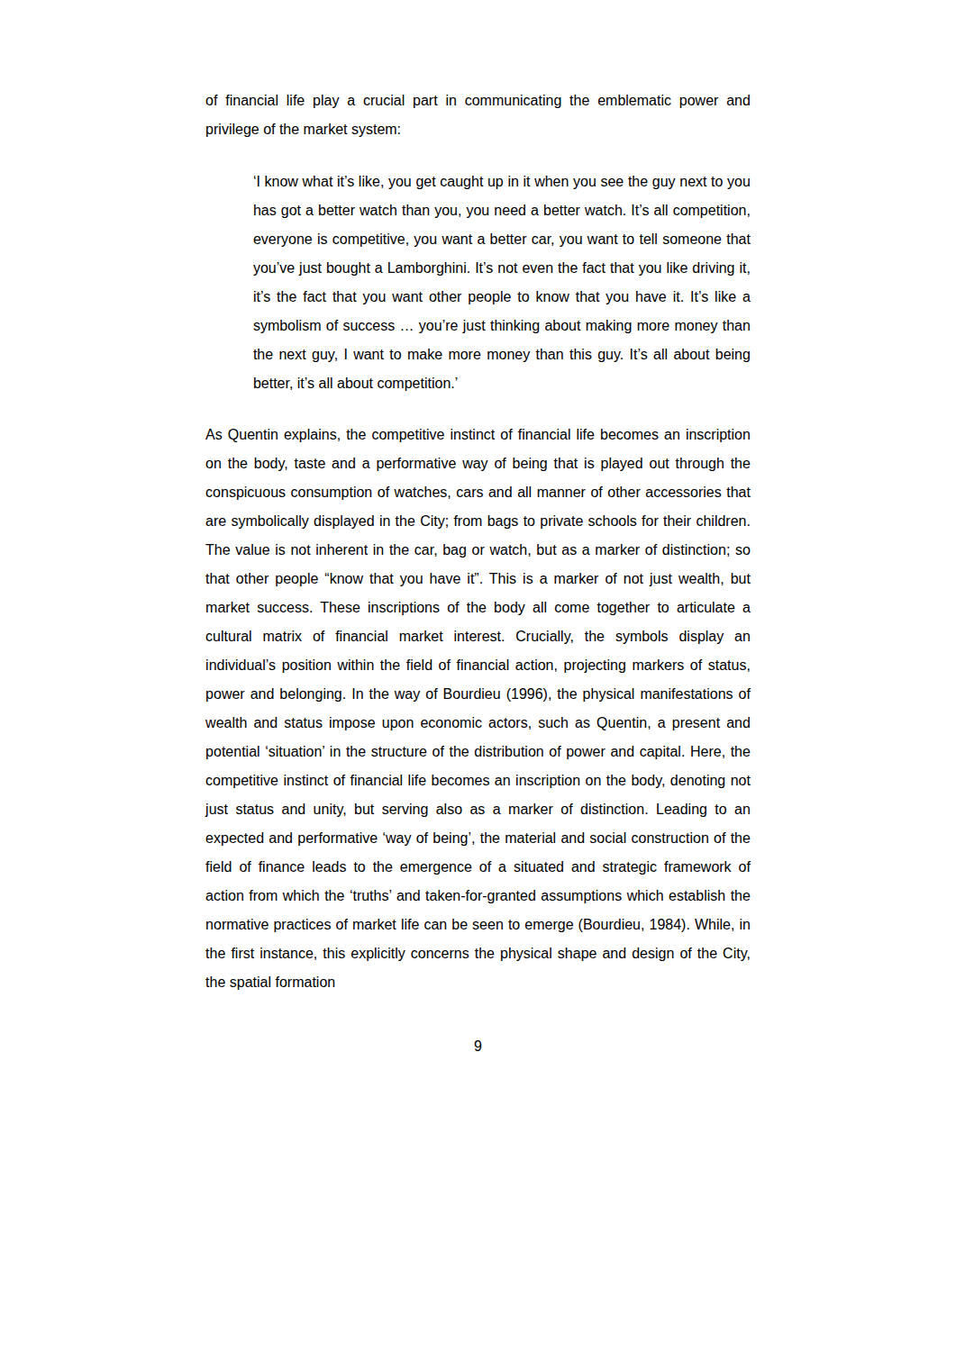of financial life play a crucial part in communicating the emblematic power and privilege of the market system:
‘I know what it’s like, you get caught up in it when you see the guy next to you has got a better watch than you, you need a better watch. It’s all competition, everyone is competitive, you want a better car, you want to tell someone that you’ve just bought a Lamborghini. It’s not even the fact that you like driving it, it’s the fact that you want other people to know that you have it. It’s like a symbolism of success … you’re just thinking about making more money than the next guy, I want to make more money than this guy. It’s all about being better, it’s all about competition.’
As Quentin explains, the competitive instinct of financial life becomes an inscription on the body, taste and a performative way of being that is played out through the conspicuous consumption of watches, cars and all manner of other accessories that are symbolically displayed in the City; from bags to private schools for their children. The value is not inherent in the car, bag or watch, but as a marker of distinction; so that other people “know that you have it”. This is a marker of not just wealth, but market success. These inscriptions of the body all come together to articulate a cultural matrix of financial market interest. Crucially, the symbols display an individual’s position within the field of financial action, projecting markers of status, power and belonging. In the way of Bourdieu (1996), the physical manifestations of wealth and status impose upon economic actors, such as Quentin, a present and potential ‘situation’ in the structure of the distribution of power and capital. Here, the competitive instinct of financial life becomes an inscription on the body, denoting not just status and unity, but serving also as a marker of distinction. Leading to an expected and performative ‘way of being’, the material and social construction of the field of finance leads to the emergence of a situated and strategic framework of action from which the ‘truths’ and taken-for-granted assumptions which establish the normative practices of market life can be seen to emerge (Bourdieu, 1984). While, in the first instance, this explicitly concerns the physical shape and design of the City, the spatial formation
9